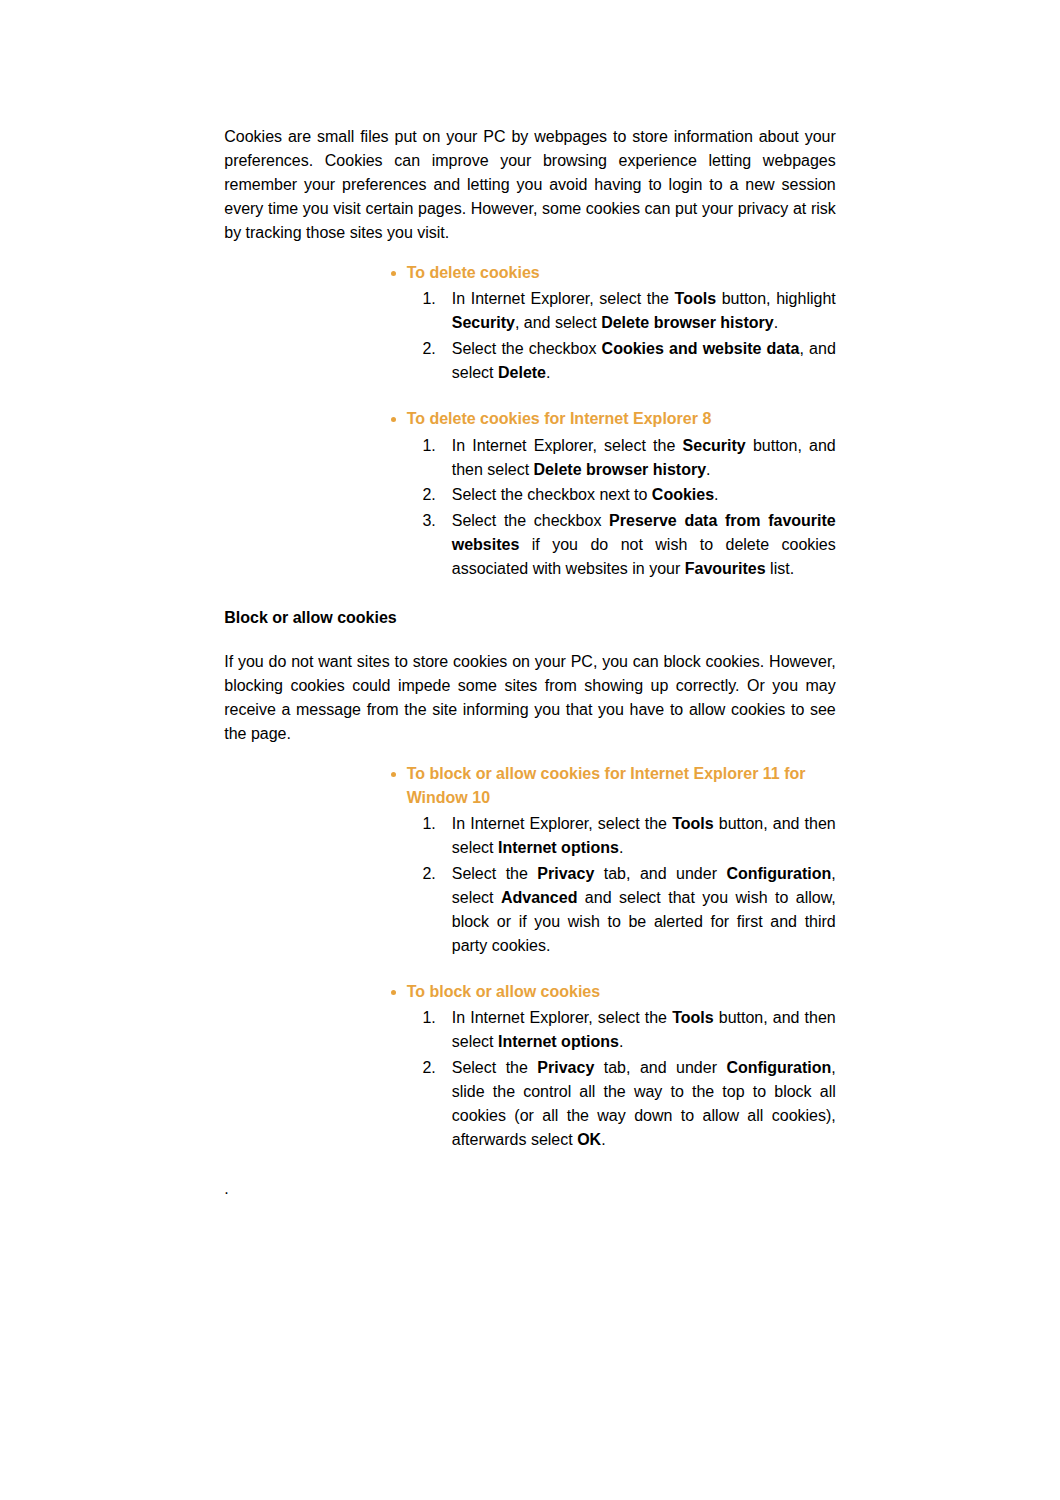Cookies are small files put on your PC by webpages to store information about your preferences. Cookies can improve your browsing experience letting webpages remember your preferences and letting you avoid having to login to a new session every time you visit certain pages. However, some cookies can put your privacy at risk by tracking those sites you visit.
To delete cookies
In Internet Explorer, select the Tools button, highlight Security, and select Delete browser history.
Select the checkbox Cookies and website data, and select Delete.
To delete cookies for Internet Explorer 8
In Internet Explorer, select the Security button, and then select Delete browser history.
Select the checkbox next to Cookies.
Select the checkbox Preserve data from favourite websites if you do not wish to delete cookies associated with websites in your Favourites list.
Block or allow cookies
If you do not want sites to store cookies on your PC, you can block cookies. However, blocking cookies could impede some sites from showing up correctly. Or you may receive a message from the site informing you that you have to allow cookies to see the page.
To block or allow cookies for Internet Explorer 11 for Window 10
In Internet Explorer, select the Tools button, and then select Internet options.
Select the Privacy tab, and under Configuration, select Advanced and select that you wish to allow, block or if you wish to be alerted for first and third party cookies.
To block or allow cookies
In Internet Explorer, select the Tools button, and then select Internet options.
Select the Privacy tab, and under Configuration, slide the control all the way to the top to block all cookies (or all the way down to allow all cookies), afterwards select OK.
.